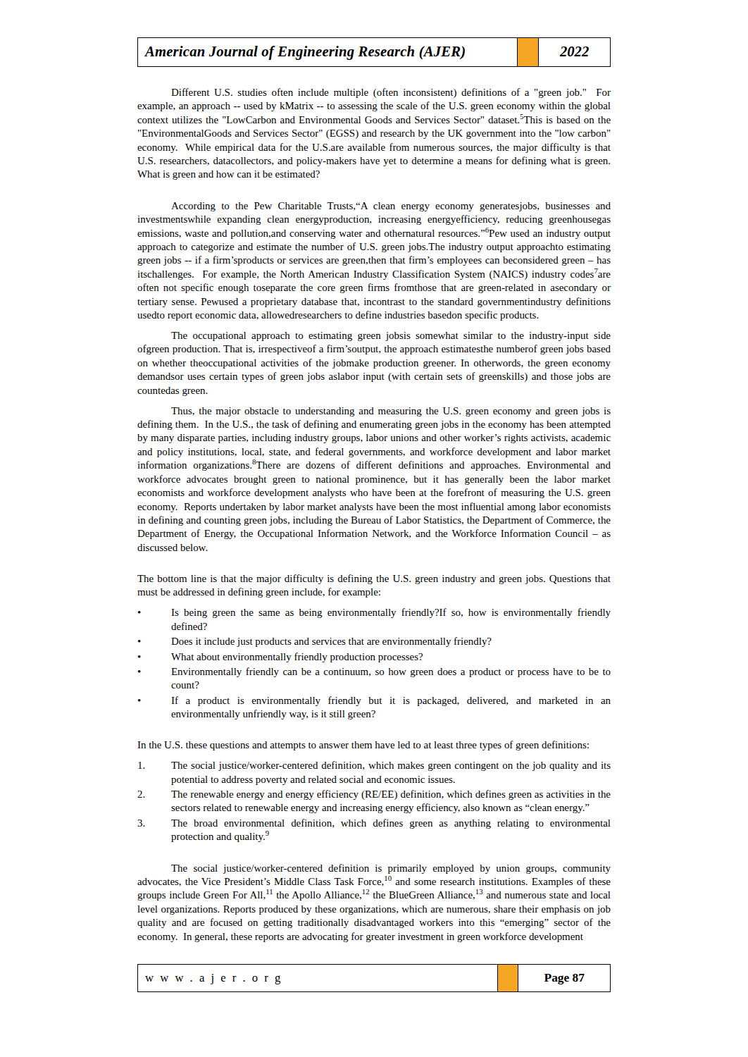American Journal of Engineering Research (AJER)
2022
Different U.S. studies often include multiple (often inconsistent) definitions of a "green job." For example, an approach -- used by kMatrix -- to assessing the scale of the U.S. green economy within the global context utilizes the "LowCarbon and Environmental Goods and Services Sector" dataset.5This is based on the "EnvironmentalGoods and Services Sector" (EGSS) and research by the UK government into the "low carbon" economy. While empirical data for the U.S.are available from numerous sources, the major difficulty is that U.S. researchers, datacollectors, and policy-makers have yet to determine a means for defining what is green. What is green and how can it be estimated?
According to the Pew Charitable Trusts,“A clean energy economy generatesjobs, businesses and investmentswhile expanding clean energyproduction, increasing energyefficiency, reducing greenhousegas emissions, waste and pollution,and conserving water and othernatural resources.”6Pew used an industry output approach to categorize and estimate the number of U.S. green jobs.The industry output approachto estimating green jobs -- if a firm’sproducts or services are green,then that firm’s employees can beconsidered green – has itschallenges. For example, the North American Industry Classification System (NAICS) industry codes7are often not specific enough toseparate the core green firms fromthose that are green-related in asecondary or tertiary sense. Pewused a proprietary database that, incontrast to the standard governmentindustry definitions usedto report economic data, allowedresearchers to define industries basedon specific products.
The occupational approach to estimating green jobsis somewhat similar to the industry-input side ofgreen production. That is, irrespectiveof a firm’soutput, the approach estimatesthe numberof green jobs based on whether theoccupational activities of the jobmake production greener. In otherwords, the green economy demandsor uses certain types of green jobs aslabor input (with certain sets of greenskills) and those jobs are countedas green.
Thus, the major obstacle to understanding and measuring the U.S. green economy and green jobs is defining them. In the U.S., the task of defining and enumerating green jobs in the economy has been attempted by many disparate parties, including industry groups, labor unions and other worker’s rights activists, academic and policy institutions, local, state, and federal governments, and workforce development and labor market information organizations.8There are dozens of different definitions and approaches. Environmental and workforce advocates brought green to national prominence, but it has generally been the labor market economists and workforce development analysts who have been at the forefront of measuring the U.S. green economy. Reports undertaken by labor market analysts have been the most influential among labor economists in defining and counting green jobs, including the Bureau of Labor Statistics, the Department of Commerce, the Department of Energy, the Occupational Information Network, and the Workforce Information Council – as discussed below.
The bottom line is that the major difficulty is defining the U.S. green industry and green jobs. Questions that must be addressed in defining green include, for example:
Is being green the same as being environmentally friendly?If so, how is environmentally friendly defined?
Does it include just products and services that are environmentally friendly?
What about environmentally friendly production processes?
Environmentally friendly can be a continuum, so how green does a product or process have to be to count?
If a product is environmentally friendly but it is packaged, delivered, and marketed in an environmentally unfriendly way, is it still green?
In the U.S. these questions and attempts to answer them have led to at least three types of green definitions:
The social justice/worker-centered definition, which makes green contingent on the job quality and its potential to address poverty and related social and economic issues.
The renewable energy and energy efficiency (RE/EE) definition, which defines green as activities in the sectors related to renewable energy and increasing energy efficiency, also known as “clean energy.”
The broad environmental definition, which defines green as anything relating to environmental protection and quality.9
The social justice/worker-centered definition is primarily employed by union groups, community advocates, the Vice President’s Middle Class Task Force,10 and some research institutions. Examples of these groups include Green For All,11 the Apollo Alliance,12 the BlueGreen Alliance,13 and numerous state and local level organizations. Reports produced by these organizations, which are numerous, share their emphasis on job quality and are focused on getting traditionally disadvantaged workers into this “emerging” sector of the economy. In general, these reports are advocating for greater investment in green workforce development
w w w . a j e r . o r g
Page 87